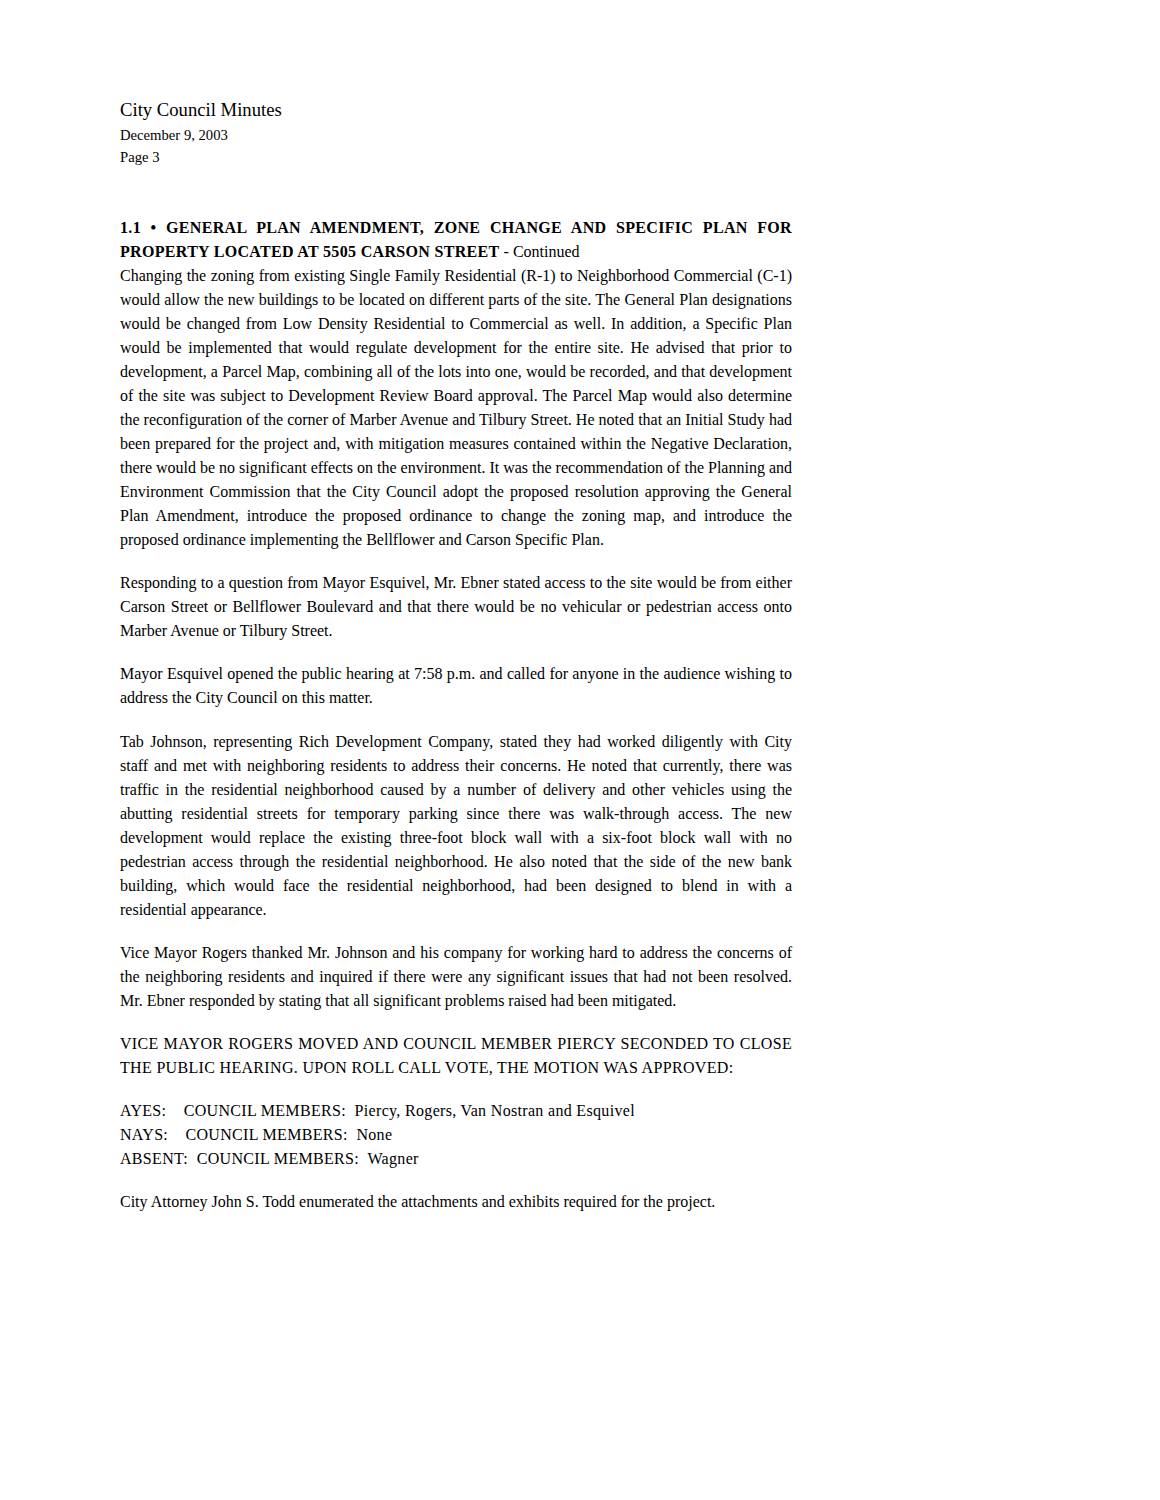City Council Minutes
December 9, 2003
Page 3
1.1 • GENERAL PLAN AMENDMENT, ZONE CHANGE AND SPECIFIC PLAN FOR PROPERTY LOCATED AT 5505 CARSON STREET - Continued
Changing the zoning from existing Single Family Residential (R-1) to Neighborhood Commercial (C-1) would allow the new buildings to be located on different parts of the site. The General Plan designations would be changed from Low Density Residential to Commercial as well. In addition, a Specific Plan would be implemented that would regulate development for the entire site. He advised that prior to development, a Parcel Map, combining all of the lots into one, would be recorded, and that development of the site was subject to Development Review Board approval. The Parcel Map would also determine the reconfiguration of the corner of Marber Avenue and Tilbury Street. He noted that an Initial Study had been prepared for the project and, with mitigation measures contained within the Negative Declaration, there would be no significant effects on the environment. It was the recommendation of the Planning and Environment Commission that the City Council adopt the proposed resolution approving the General Plan Amendment, introduce the proposed ordinance to change the zoning map, and introduce the proposed ordinance implementing the Bellflower and Carson Specific Plan.
Responding to a question from Mayor Esquivel, Mr. Ebner stated access to the site would be from either Carson Street or Bellflower Boulevard and that there would be no vehicular or pedestrian access onto Marber Avenue or Tilbury Street.
Mayor Esquivel opened the public hearing at 7:58 p.m. and called for anyone in the audience wishing to address the City Council on this matter.
Tab Johnson, representing Rich Development Company, stated they had worked diligently with City staff and met with neighboring residents to address their concerns. He noted that currently, there was traffic in the residential neighborhood caused by a number of delivery and other vehicles using the abutting residential streets for temporary parking since there was walk-through access. The new development would replace the existing three-foot block wall with a six-foot block wall with no pedestrian access through the residential neighborhood. He also noted that the side of the new bank building, which would face the residential neighborhood, had been designed to blend in with a residential appearance.
Vice Mayor Rogers thanked Mr. Johnson and his company for working hard to address the concerns of the neighboring residents and inquired if there were any significant issues that had not been resolved. Mr. Ebner responded by stating that all significant problems raised had been mitigated.
VICE MAYOR ROGERS MOVED AND COUNCIL MEMBER PIERCY SECONDED TO CLOSE THE PUBLIC HEARING. UPON ROLL CALL VOTE, THE MOTION WAS APPROVED:
AYES: COUNCIL MEMBERS: Piercy, Rogers, Van Nostran and Esquivel NAYS: COUNCIL MEMBERS: None ABSENT: COUNCIL MEMBERS: Wagner
City Attorney John S. Todd enumerated the attachments and exhibits required for the project.